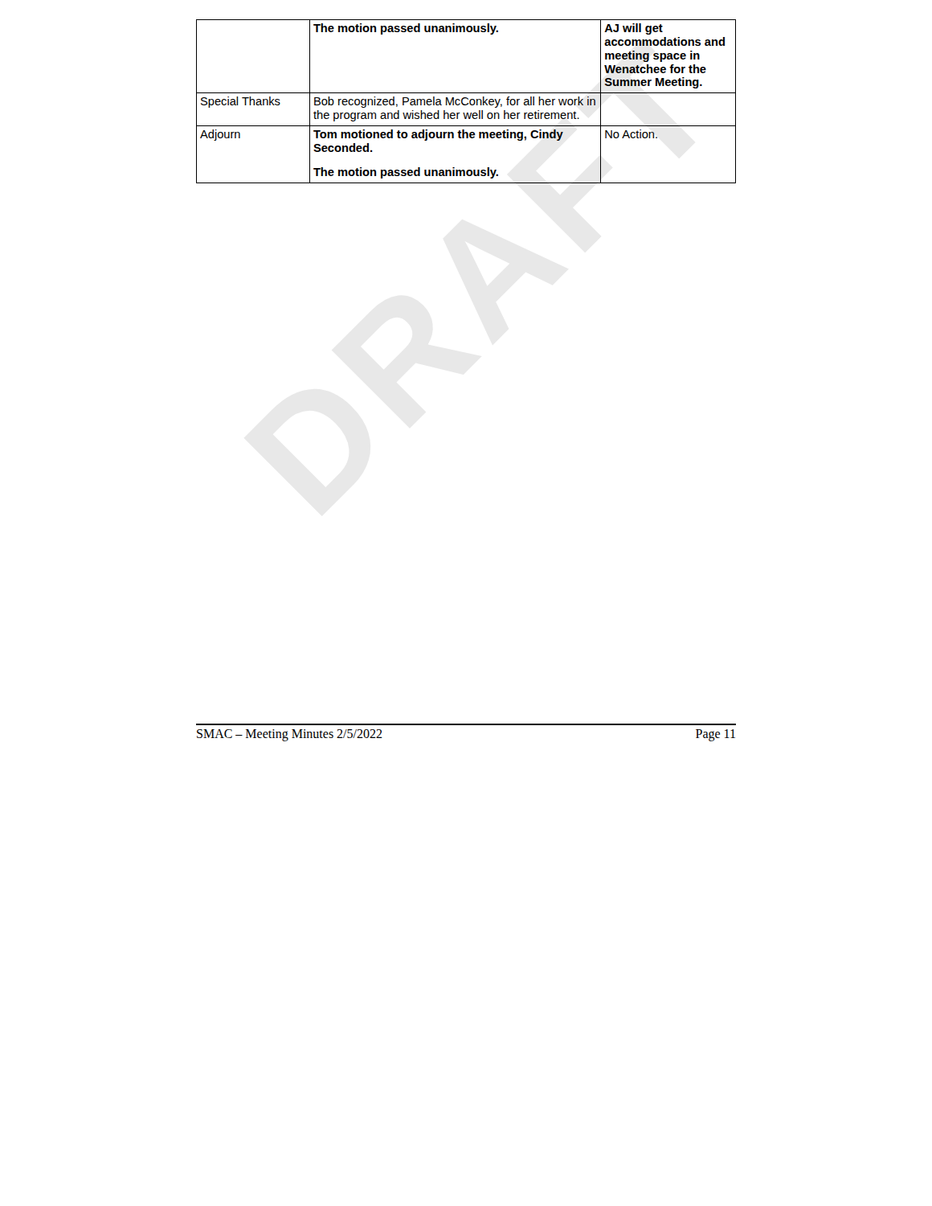DRAFT
| | The motion passed unanimously. | AJ will get accommodations and meeting space in Wenatchee for the Summer Meeting. |
| Special Thanks | Bob recognized, Pamela McConkey, for all her work in the program and wished her well on her retirement. | |
| Adjourn | Tom motioned to adjourn the meeting, Cindy Seconded. The motion passed unanimously. | No Action. |
SMAC – Meeting Minutes 2/5/2022
Page 11